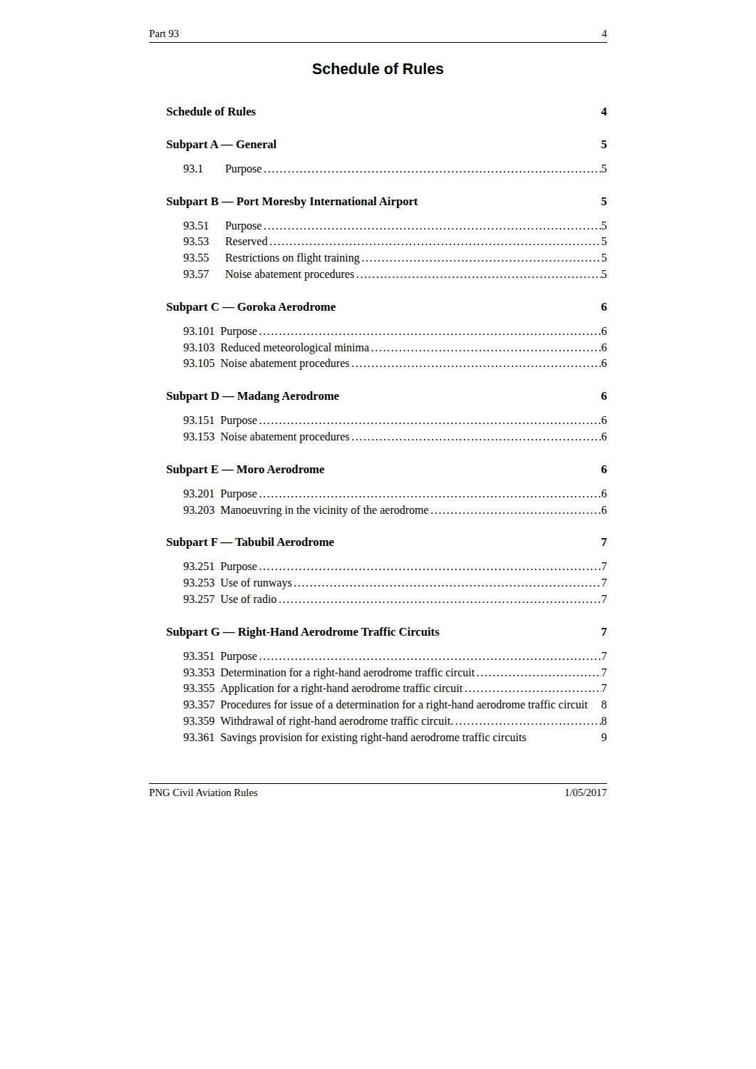Part 93
4
Schedule of Rules
Schedule of Rules 4
Subpart A — General 5
93.1 Purpose ................................................................................................................ 5
Subpart B — Port Moresby International Airport 5
93.51 Purpose .............................................................................................................. 5
93.53 Reserved ............................................................................................................. 5
93.55 Restrictions on flight training ................................................................................. 5
93.57 Noise abatement procedures .................................................................................... 5
Subpart C — Goroka Aerodrome 6
93.101 Purpose .............................................................................................................. 6
93.103 Reduced meteorological minima .............................................................................. 6
93.105 Noise abatement procedures ..................................................................................... 6
Subpart D — Madang Aerodrome 6
93.151 Purpose .............................................................................................................. 6
93.153 Noise abatement procedures ..................................................................................... 6
Subpart E — Moro Aerodrome 6
93.201 Purpose .............................................................................................................. 6
93.203 Manoeuvring in the vicinity of the aerodrome ........................................................... 6
Subpart F — Tabubil Aerodrome 7
93.251 Purpose .............................................................................................................. 7
93.253 Use of runways ..................................................................................................... 7
93.257 Use of radio .......................................................................................................... 7
Subpart G — Right-Hand Aerodrome Traffic Circuits 7
93.351 Purpose .............................................................................................................. 7
93.353 Determination for a right-hand aerodrome traffic circuit ......................................... 7
93.355 Application for a right-hand aerodrome traffic circuit .............................................. 7
93.357 Procedures for issue of a determination for a right-hand aerodrome traffic circuit 8
93.359 Withdrawal of right-hand aerodrome traffic circuit. ................................................. 8
93.361 Savings provision for existing right-hand aerodrome traffic circuits 9
PNG Civil Aviation Rules
1/05/2017